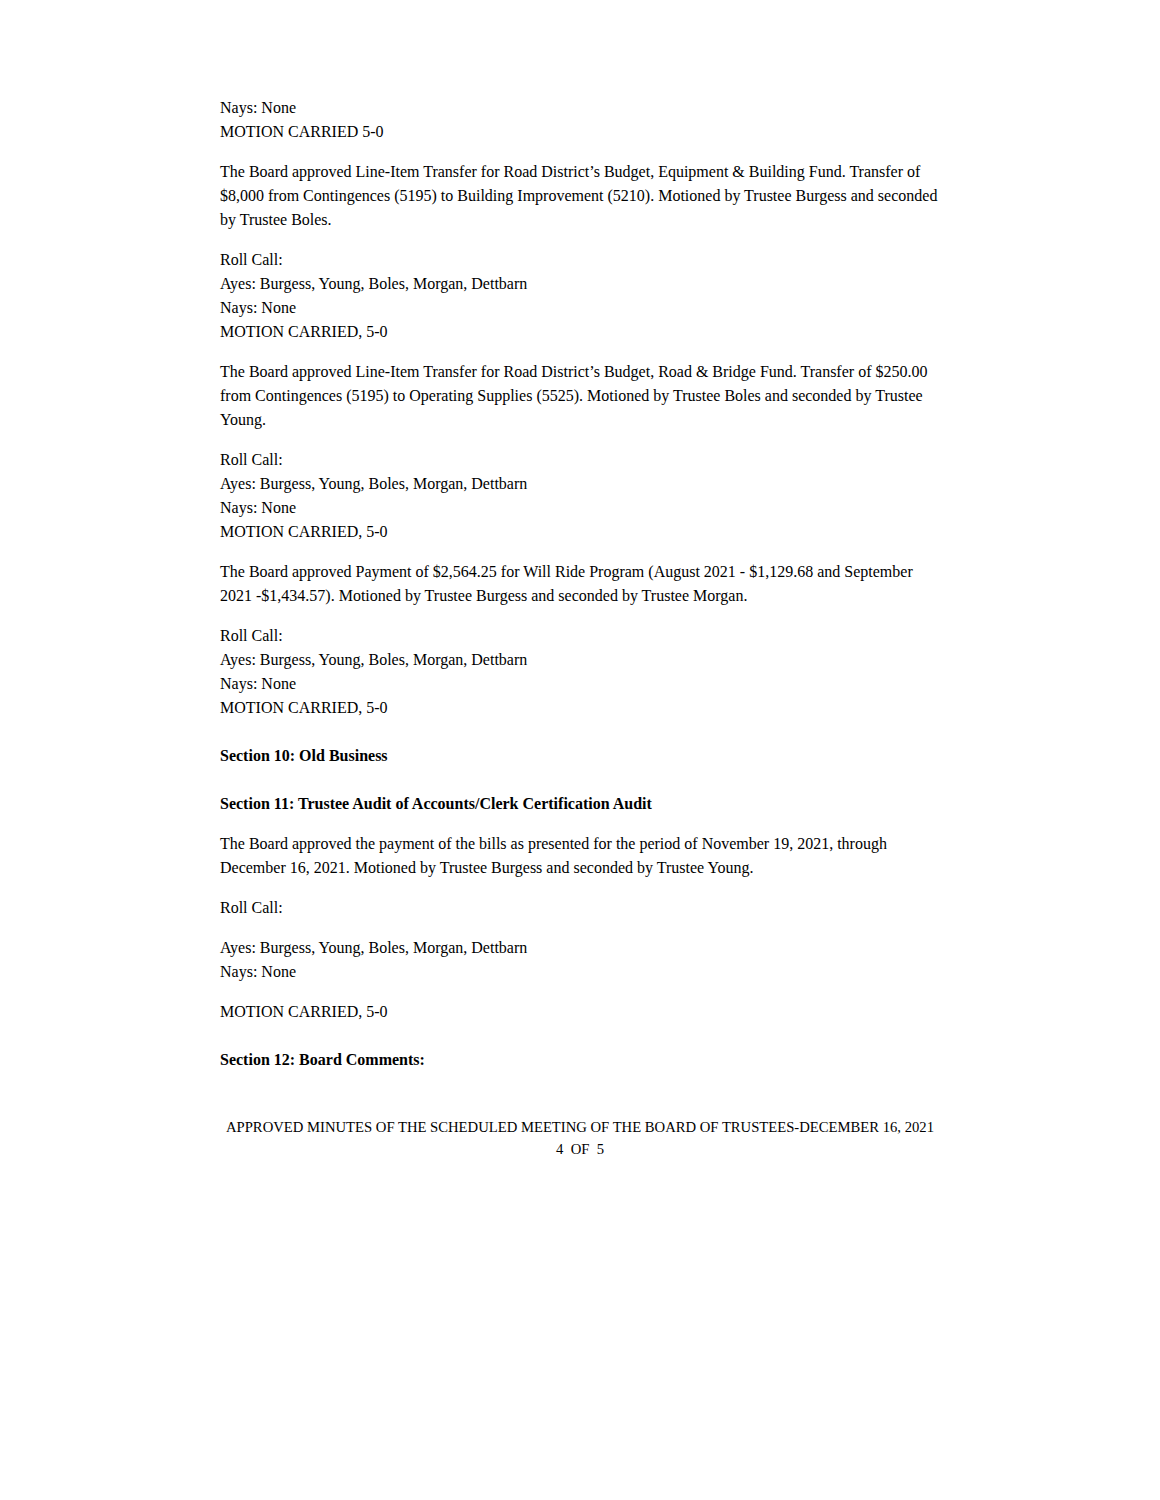Nays: None
MOTION CARRIED 5-0
The Board approved Line-Item Transfer for Road District’s Budget, Equipment & Building Fund. Transfer of $8,000 from Contingences (5195) to Building Improvement (5210). Motioned by Trustee Burgess and seconded by Trustee Boles.
Roll Call:
Ayes: Burgess, Young, Boles, Morgan, Dettbarn
Nays: None
MOTION CARRIED, 5-0
The Board approved Line-Item Transfer for Road District’s Budget, Road & Bridge Fund. Transfer of $250.00 from Contingences (5195) to Operating Supplies (5525). Motioned by Trustee Boles and seconded by Trustee Young.
Roll Call:
Ayes: Burgess, Young, Boles, Morgan, Dettbarn
Nays: None
MOTION CARRIED, 5-0
The Board approved Payment of $2,564.25 for Will Ride Program (August 2021 - $1,129.68 and September 2021 -$1,434.57). Motioned by Trustee Burgess and seconded by Trustee Morgan.
Roll Call:
Ayes: Burgess, Young, Boles, Morgan, Dettbarn
Nays: None
MOTION CARRIED, 5-0
Section 10: Old Business
Section 11: Trustee Audit of Accounts/Clerk Certification Audit
The Board approved the payment of the bills as presented for the period of November 19, 2021, through December 16, 2021. Motioned by Trustee Burgess and seconded by Trustee Young.
Roll Call:
Ayes: Burgess, Young, Boles, Morgan, Dettbarn
Nays: None
MOTION CARRIED, 5-0
Section 12: Board Comments:
APPROVED MINUTES OF THE SCHEDULED MEETING OF THE BOARD OF TRUSTEES-DECEMBER 16, 2021
4 OF 5